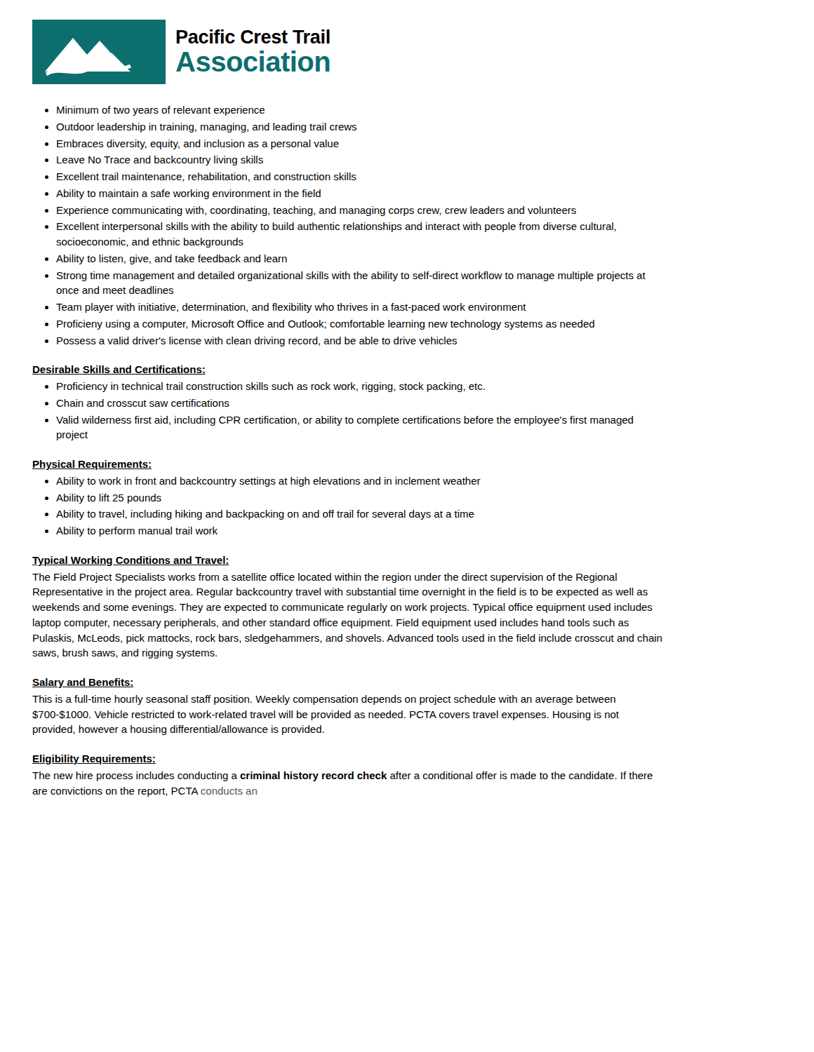Pacific Crest Trail
Association
Minimum of two years of relevant experience
Outdoor leadership in training, managing, and leading trail crews
Embraces diversity, equity, and inclusion as a personal value
Leave No Trace and backcountry living skills
Excellent trail maintenance, rehabilitation, and construction skills
Ability to maintain a safe working environment in the field
Experience communicating with, coordinating, teaching, and managing corps crew, crew leaders and volunteers
Excellent interpersonal skills with the ability to build authentic relationships and interact with people from diverse cultural, socioeconomic, and ethnic backgrounds
Ability to listen, give, and take feedback and learn
Strong time management and detailed organizational skills with the ability to self-direct workflow to manage multiple projects at once and meet deadlines
Team player with initiative, determination, and flexibility who thrives in a fast-paced work environment
Proficieny using a computer, Microsoft Office and Outlook; comfortable learning new technology systems as needed
Possess a valid driver's license with clean driving record, and be able to drive vehicles
Desirable Skills and Certifications:
Proficiency in technical trail construction skills such as rock work, rigging, stock packing, etc.
Chain and crosscut saw certifications
Valid wilderness first aid, including CPR certification, or ability to complete certifications before the employee's first managed project
Physical Requirements:
Ability to work in front and backcountry settings at high elevations and in inclement weather
Ability to lift 25 pounds
Ability to travel, including hiking and backpacking on and off trail for several days at a time
Ability to perform manual trail work
Typical Working Conditions and Travel:
The Field Project Specialists works from a satellite office located within the region under the direct supervision of the Regional Representative in the project area. Regular backcountry travel with substantial time overnight in the field is to be expected as well as weekends and some evenings. They are expected to communicate regularly on work projects. Typical office equipment used includes laptop computer, necessary peripherals, and other standard office equipment. Field equipment used includes hand tools such as Pulaskis, McLeods, pick mattocks, rock bars, sledgehammers, and shovels. Advanced tools used in the field include crosscut and chain saws, brush saws, and rigging systems.
Salary and Benefits:
This is a full-time hourly seasonal staff position. Weekly compensation depends on project schedule with an average between $700-$1000. Vehicle restricted to work-related travel will be provided as needed. PCTA covers travel expenses. Housing is not provided, however a housing differential/allowance is provided.
Eligibility Requirements:
The new hire process includes conducting a criminal history record check after a conditional offer is made to the candidate. If there are convictions on the report, PCTA conducts an